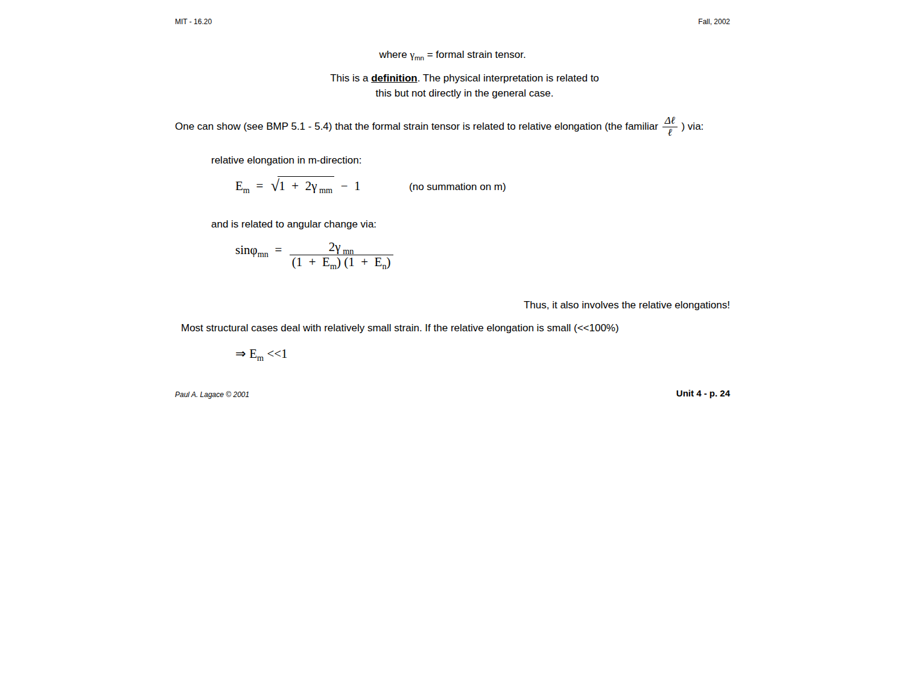MIT - 16.20
Fall, 2002
where γmn = formal strain tensor.
This is a definition. The physical interpretation is related to
this but not directly in the general case.
One can show (see BMP 5.1 - 5.4) that the formal strain tensor is related to relative elongation (the familiar Δℓ ℓ ) via:
relative elongation in m-direction:
Em = 1 + 2γ mm − 1 (no summation on m)
and is related to angular change via:
sinφmn = 2γ mn (1 + Em) (1 + En)
Thus, it also involves the relative elongations!
Most structural cases deal with relatively small strain. If the relative elongation is small (<<100%)
⇒ Em <<1
Paul A. Lagace © 2001
Unit 4 - p. 24